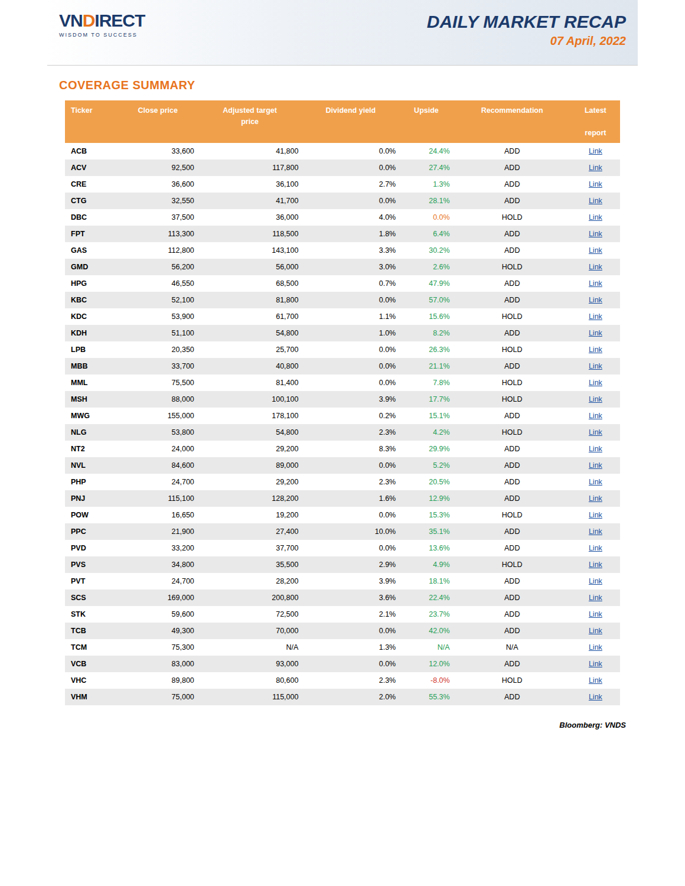VNDIRECT
WISDOM TO SUCCESS
DAILY MARKET RECAP
07 April, 2022
COVERAGE SUMMARY
| Ticker | Close price | Adjusted target price | Dividend yield | Upside | Recommendation | Latest report |
| --- | --- | --- | --- | --- | --- | --- |
| ACB | 33,600 | 41,800 | 0.0% | 24.4% | ADD | Link |
| ACV | 92,500 | 117,800 | 0.0% | 27.4% | ADD | Link |
| CRE | 36,600 | 36,100 | 2.7% | 1.3% | ADD | Link |
| CTG | 32,550 | 41,700 | 0.0% | 28.1% | ADD | Link |
| DBC | 37,500 | 36,000 | 4.0% | 0.0% | HOLD | Link |
| FPT | 113,300 | 118,500 | 1.8% | 6.4% | ADD | Link |
| GAS | 112,800 | 143,100 | 3.3% | 30.2% | ADD | Link |
| GMD | 56,200 | 56,000 | 3.0% | 2.6% | HOLD | Link |
| HPG | 46,550 | 68,500 | 0.7% | 47.9% | ADD | Link |
| KBC | 52,100 | 81,800 | 0.0% | 57.0% | ADD | Link |
| KDC | 53,900 | 61,700 | 1.1% | 15.6% | HOLD | Link |
| KDH | 51,100 | 54,800 | 1.0% | 8.2% | ADD | Link |
| LPB | 20,350 | 25,700 | 0.0% | 26.3% | HOLD | Link |
| MBB | 33,700 | 40,800 | 0.0% | 21.1% | ADD | Link |
| MML | 75,500 | 81,400 | 0.0% | 7.8% | HOLD | Link |
| MSH | 88,000 | 100,100 | 3.9% | 17.7% | HOLD | Link |
| MWG | 155,000 | 178,100 | 0.2% | 15.1% | ADD | Link |
| NLG | 53,800 | 54,800 | 2.3% | 4.2% | HOLD | Link |
| NT2 | 24,000 | 29,200 | 8.3% | 29.9% | ADD | Link |
| NVL | 84,600 | 89,000 | 0.0% | 5.2% | ADD | Link |
| PHP | 24,700 | 29,200 | 2.3% | 20.5% | ADD | Link |
| PNJ | 115,100 | 128,200 | 1.6% | 12.9% | ADD | Link |
| POW | 16,650 | 19,200 | 0.0% | 15.3% | HOLD | Link |
| PPC | 21,900 | 27,400 | 10.0% | 35.1% | ADD | Link |
| PVD | 33,200 | 37,700 | 0.0% | 13.6% | ADD | Link |
| PVS | 34,800 | 35,500 | 2.9% | 4.9% | HOLD | Link |
| PVT | 24,700 | 28,200 | 3.9% | 18.1% | ADD | Link |
| SCS | 169,000 | 200,800 | 3.6% | 22.4% | ADD | Link |
| STK | 59,600 | 72,500 | 2.1% | 23.7% | ADD | Link |
| TCB | 49,300 | 70,000 | 0.0% | 42.0% | ADD | Link |
| TCM | 75,300 | N/A | 1.3% | N/A | N/A | Link |
| VCB | 83,000 | 93,000 | 0.0% | 12.0% | ADD | Link |
| VHC | 89,800 | 80,600 | 2.3% | -8.0% | HOLD | Link |
| VHM | 75,000 | 115,000 | 2.0% | 55.3% | ADD | Link |
Bloomberg: VNDS